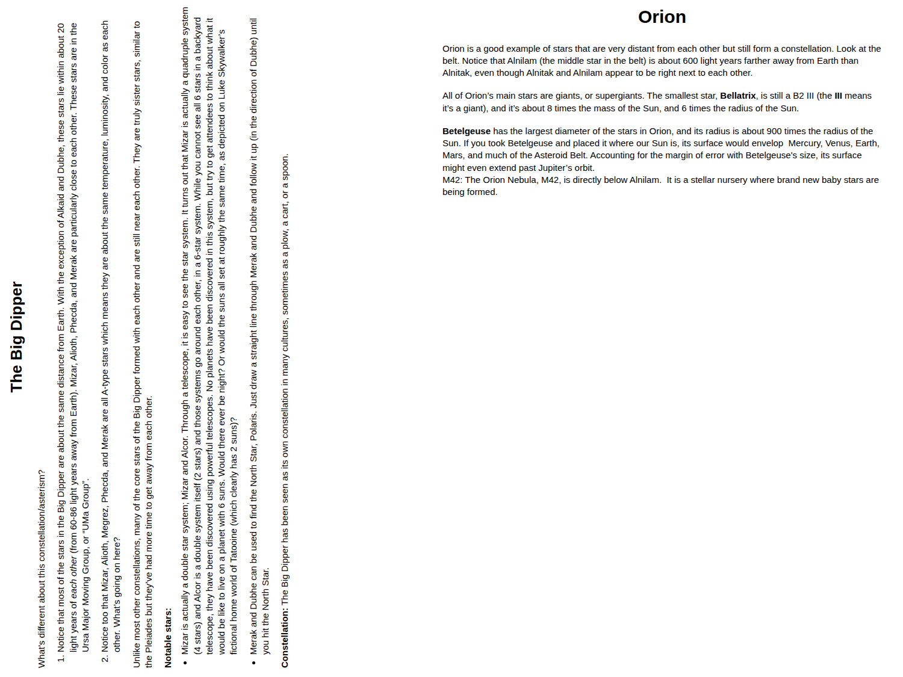Orion
Orion is a good example of stars that are very distant from each other but still form a constellation. Look at the belt. Notice that Alnilam (the middle star in the belt) is about 600 light years farther away from Earth than Alnitak, even though Alnitak and Alnilam appear to be right next to each other.
All of Orion’s main stars are giants, or supergiants. The smallest star, Bellatrix, is still a B2 III (the III means it’s a giant), and it’s about 8 times the mass of the Sun, and 6 times the radius of the Sun.
Betelgeuse has the largest diameter of the stars in Orion, and its radius is about 900 times the radius of the Sun. If you took Betelgeuse and placed it where our Sun is, its surface would envelop Mercury, Venus, Earth, Mars, and much of the Asteroid Belt. Accounting for the margin of error with Betelgeuse's size, its surface might even extend past Jupiter’s orbit.
M42: The Orion Nebula, M42, is directly below Alnilam. It is a stellar nursery where brand new baby stars are being formed.
The Big Dipper
What’s different about this constellation/asterism?
Notice that most of the stars in the Big Dipper are about the same distance from Earth. With the exception of Alkaid and Dubhe, these stars lie within about 20 light years of each other (from 60-86 light years away from Earth). Mizar, Alioth, Phecda, and Merak are particularly close to each other. These stars are in the Ursa Major Moving Group, or “UMa Group”.
Notice too that Mizar, Alioth, Megrez, Phecda, and Merak are all A-type stars which means they are about the same temperature, luminosity, and color as each other. What’s going on here?
Unlike most other constellations, many of the core stars of the Big Dipper formed with each other and are still near each other. They are truly sister stars, similar to the Pleiades but they’ve had more time to get away from each other.
Notable stars:
Mizar is actually a double star system; Mizar and Alcor. Through a telescope, it is easy to see the star system. It turns out that Mizar is actually a quadruple system (4 stars) and Alcor is a double system itself (2 stars) and those systems go around each other, in a 6-star system. While you cannot see all 6 stars in a backyard telescope, they have been discovered using powerful telescopes. No planets have been discovered in this system, but try to get attendees to think about what it would be like to live on a planet with 6 suns. Would there ever be night? Or would the suns all set at roughly the same time, as depicted on Luke Skywalker’s fictional home world of Tatooine (which clearly has 2 suns)?
Merak and Dubhe can be used to find the North Star, Polaris. Just draw a straight line through Merak and Dubhe and follow it up (in the direction of Dubhe) until you hit the North Star.
Constellation: The Big Dipper has been seen as its own constellation in many cultures, sometimes as a plow, a cart, or a spoon.